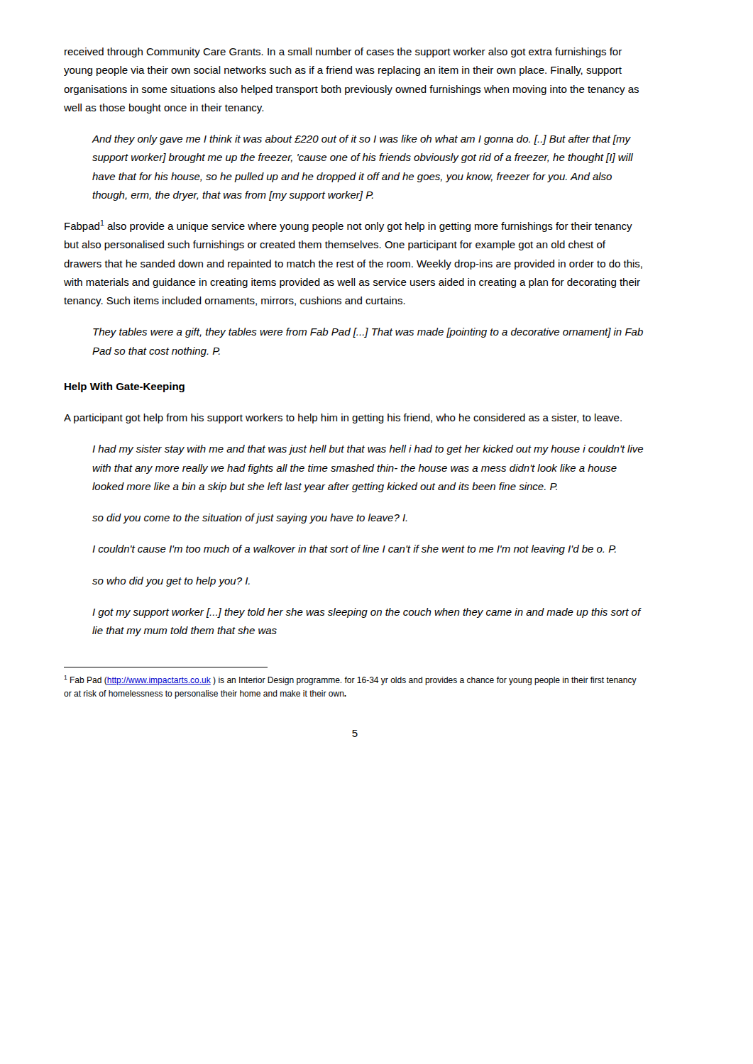received through Community Care Grants. In a small number of cases the support worker also got extra furnishings for young people via their own social networks such as if a friend was replacing an item in their own place. Finally, support organisations in some situations also helped transport both previously owned furnishings when moving into the tenancy as well as those bought once in their tenancy.
And they only gave me I think it was about £220 out of it so I was like oh what am I gonna do. [..] But after that [my support worker] brought me up the freezer, 'cause one of his friends obviously got rid of a freezer, he thought [I] will have that for his house, so he pulled up and he dropped it off and he goes, you know, freezer for you. And also though, erm, the dryer, that was from [my support worker] P.
Fabpad1 also provide a unique service where young people not only got help in getting more furnishings for their tenancy but also personalised such furnishings or created them themselves. One participant for example got an old chest of drawers that he sanded down and repainted to match the rest of the room. Weekly drop-ins are provided in order to do this, with materials and guidance in creating items provided as well as service users aided in creating a plan for decorating their tenancy. Such items included ornaments, mirrors, cushions and curtains.
They tables were a gift, they tables were from Fab Pad [...] That was made [pointing to a decorative ornament] in Fab Pad so that cost nothing. P.
Help With Gate-Keeping
A participant got help from his support workers to help him in getting his friend, who he considered as a sister, to leave.
I had my sister stay with me and that was just hell but that was hell i had to get her kicked out my house i couldn't live with that any more really we had fights all the time smashed thin- the house was a mess didn't look like a house looked more like a bin a skip but she left last year after getting kicked out and its been fine since. P.
so did you come to the situation of just saying you have to leave? I.
I couldn't cause I'm too much of a walkover in that sort of line I can't if she went to me I'm not leaving I'd be o. P.
so who did you get to help you? I.
I got my support worker [...] they told her she was sleeping on the couch when they came in and made up this sort of lie that my mum told them that she was
1 Fab Pad (http://www.impactarts.co.uk ) is an Interior Design programme. for 16-34 yr olds and provides a chance for young people in their first tenancy or at risk of homelessness to personalise their home and make it their own.
5